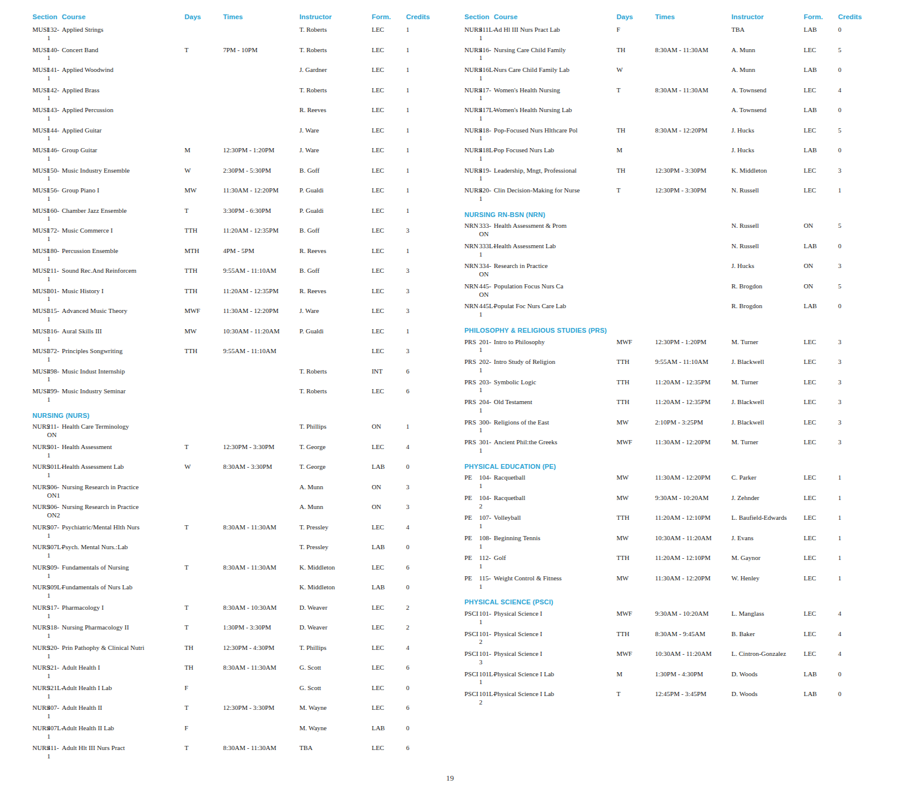| Section | Course | Days | Times | Instructor | Form. | Credits |
| --- | --- | --- | --- | --- | --- | --- |
| MUSI | 132-1 | Applied Strings | | | T. Roberts | LEC | 1 |
| MUSI | 140-1 | Concert Band | T | 7PM - 10PM | T. Roberts | LEC | 1 |
| MUSI | 141-1 | Applied Woodwind | | | J. Gardner | LEC | 1 |
| MUSI | 142-1 | Applied Brass | | | T. Roberts | LEC | 1 |
| MUSI | 143-1 | Applied Percussion | | | R. Reeves | LEC | 1 |
| MUSI | 144-1 | Applied Guitar | | | J. Ware | LEC | 1 |
| MUSI | 146-1 | Group Guitar | M | 12:30PM - 1:20PM | J. Ware | LEC | 1 |
| MUSI | 150-1 | Music Industry Ensemble | W | 2:30PM - 5:30PM | B. Goff | LEC | 1 |
| MUSI | 156-1 | Group Piano I | MW | 11:30AM - 12:20PM | P. Gualdi | LEC | 1 |
| MUSI | 160-1 | Chamber Jazz Ensemble | T | 3:30PM - 6:30PM | P. Gualdi | LEC | 1 |
| MUSI | 172-1 | Music Commerce I | TTH | 11:20AM - 12:35PM | B. Goff | LEC | 3 |
| MUSI | 180-1 | Percussion Ensemble | MTH | 4PM - 5PM | R. Reeves | LEC | 1 |
| MUSI | 211-1 | Sound Rec.And Reinforcem | TTH | 9:55AM - 11:10AM | B. Goff | LEC | 3 |
| MUSI | 301-1 | Music History I | TTH | 11:20AM - 12:35PM | R. Reeves | LEC | 3 |
| MUSI | 315-1 | Advanced Music Theory | MWF | 11:30AM - 12:20PM | J. Ware | LEC | 3 |
| MUSI | 316-1 | Aural Skills III | MW | 10:30AM - 11:20AM | P. Gualdi | LEC | 1 |
| MUSI | 372-1 | Principles Songwriting | TTH | 9:55AM - 11:10AM | | LEC | 3 |
| MUSI | 498-1 | Music Indust Internship | | | T. Roberts | INT | 6 |
| MUSI | 499-1 | Music Industry Seminar | | | T. Roberts | LEC | 6 |
| NURSING (NURS) |
| NURS | 211-ON | Health Care Terminology | | | T. Phillips | ON | 1 |
| NURS | 301-1 | Health Assessment | T | 12:30PM - 3:30PM | T. George | LEC | 4 |
| NURS | 301L-1 | Health Assessment Lab | W | 8:30AM - 3:30PM | T. George | LAB | 0 |
| NURS | 306-ON1 | Nursing Research in Practice | | | A. Munn | ON | 3 |
| NURS | 306-ON2 | Nursing Research in Practice | | | A. Munn | ON | 3 |
| NURS | 307-1 | Psychiatric/Mental Hlth Nurs | T | 8:30AM - 11:30AM | T. Pressley | LEC | 4 |
| NURS | 307L-1 | Psych. Mental Nurs.:Lab | | | T. Pressley | LAB | 0 |
| NURS | 309-1 | Fundamentals of Nursing | T | 8:30AM - 11:30AM | K. Middleton | LEC | 6 |
| NURS | 309L-1 | Fundamentals of Nurs Lab | | | K. Middleton | LAB | 0 |
| NURS | 317-1 | Pharmacology I | T | 8:30AM - 10:30AM | D. Weaver | LEC | 2 |
| NURS | 318-1 | Nursing Pharmacology II | T | 1:30PM - 3:30PM | D. Weaver | LEC | 2 |
| NURS | 320-1 | Prin Pathophy & Clinical Nutri | TH | 12:30PM - 4:30PM | T. Phillips | LEC | 4 |
| NURS | 321-1 | Adult Health I | TH | 8:30AM - 11:30AM | G. Scott | LEC | 6 |
| NURS | 321L-1 | Adult Health I Lab | F | | G. Scott | LEC | 0 |
| NURS | 407-1 | Adult Health II | T | 12:30PM - 3:30PM | M. Wayne | LEC | 6 |
| NURS | 407L-1 | Adult Health II Lab | F | | M. Wayne | LAB | 0 |
| NURS | 411-1 | Adult Hlt III Nurs Pract | T | 8:30AM - 11:30AM | TBA | LEC | 6 |
| Section | Course | Days | Times | Instructor | Form. | Credits |
| --- | --- | --- | --- | --- | --- | --- |
| NURS | 411L-1 | Ad Hl III Nurs Pract Lab | F | | TBA | LAB | 0 |
| NURS | 416-1 | Nursing Care Child Family | TH | 8:30AM - 11:30AM | A. Munn | LEC | 5 |
| NURS | 416L-1 | Nurs Care Child Family Lab | W | | A. Munn | LAB | 0 |
| NURS | 417-1 | Women's Health Nursing | T | 8:30AM - 11:30AM | A. Townsend | LEC | 4 |
| NURS | 417L-1 | Women's Health Nursing Lab | | | A. Townsend | LAB | 0 |
| NURS | 418-1 | Pop-Focused Nurs Hlthcare Pol | TH | 8:30AM - 12:20PM | J. Hucks | LEC | 5 |
| NURS | 418L-1 | Pop Focused Nurs Lab | M | | J. Hucks | LAB | 0 |
| NURS | 419-1 | Leadership, Mngt, Professional | TH | 12:30PM - 3:30PM | K. Middleton | LEC | 3 |
| NURS | 420-1 | Clin Decision-Making for Nurse | T | 12:30PM - 3:30PM | N. Russell | LEC | 1 |
| NURSING RN-BSN (NRN) |
| NRN | 333-ON | Health Assessment & Prom | | | N. Russell | ON | 5 |
| NRN | 333L-1 | Health Assessment Lab | | | N. Russell | LAB | 0 |
| NRN | 334-ON | Research in Practice | | | J. Hucks | ON | 3 |
| NRN | 445-ON | Population Focus Nurs Ca | | | R. Brogdon | ON | 5 |
| NRN | 445L-1 | Populat Foc Nurs Care Lab | | | R. Brogdon | LAB | 0 |
| PHILOSOPHY & RELIGIOUS STUDIES (PRS) |
| PRS | 201-1 | Intro to Philosophy | MWF | 12:30PM - 1:20PM | M. Turner | LEC | 3 |
| PRS | 202-1 | Intro Study of Religion | TTH | 9:55AM - 11:10AM | J. Blackwell | LEC | 3 |
| PRS | 203-1 | Symbolic Logic | TTH | 11:20AM - 12:35PM | M. Turner | LEC | 3 |
| PRS | 204-1 | Old Testament | TTH | 11:20AM - 12:35PM | J. Blackwell | LEC | 3 |
| PRS | 300-1 | Religions of the East | MW | 2:10PM - 3:25PM | J. Blackwell | LEC | 3 |
| PRS | 301-1 | Ancient Phil:the Greeks | MWF | 11:30AM - 12:20PM | M. Turner | LEC | 3 |
| PHYSICAL EDUCATION (PE) |
| PE | 104-1 | Racquetball | MW | 11:30AM - 12:20PM | C. Parker | LEC | 1 |
| PE | 104-2 | Racquetball | MW | 9:30AM - 10:20AM | J. Zehnder | LEC | 1 |
| PE | 107-1 | Volleyball | TTH | 11:20AM - 12:10PM | L. Baufield-Edwards | LEC | 1 |
| PE | 108-1 | Beginning Tennis | MW | 10:30AM - 11:20AM | J. Evans | LEC | 1 |
| PE | 112-1 | Golf | TTH | 11:20AM - 12:10PM | M. Gaynor | LEC | 1 |
| PE | 115-1 | Weight Control & Fitness | MW | 11:30AM - 12:20PM | W. Henley | LEC | 1 |
| PHYSICAL SCIENCE (PSCI) |
| PSCI | 101-1 | Physical Science I | MWF | 9:30AM - 10:20AM | L. Manglass | LEC | 4 |
| PSCI | 101-2 | Physical Science I | TTH | 8:30AM - 9:45AM | B. Baker | LEC | 4 |
| PSCI | 101-3 | Physical Science I | MWF | 10:30AM - 11:20AM | L. Cintron-Gonzalez | LEC | 4 |
| PSCI | 101L-1 | Physical Science I Lab | M | 1:30PM - 4:30PM | D. Woods | LAB | 0 |
| PSCI | 101L-2 | Physical Science I Lab | T | 12:45PM - 3:45PM | D. Woods | LAB | 0 |
19